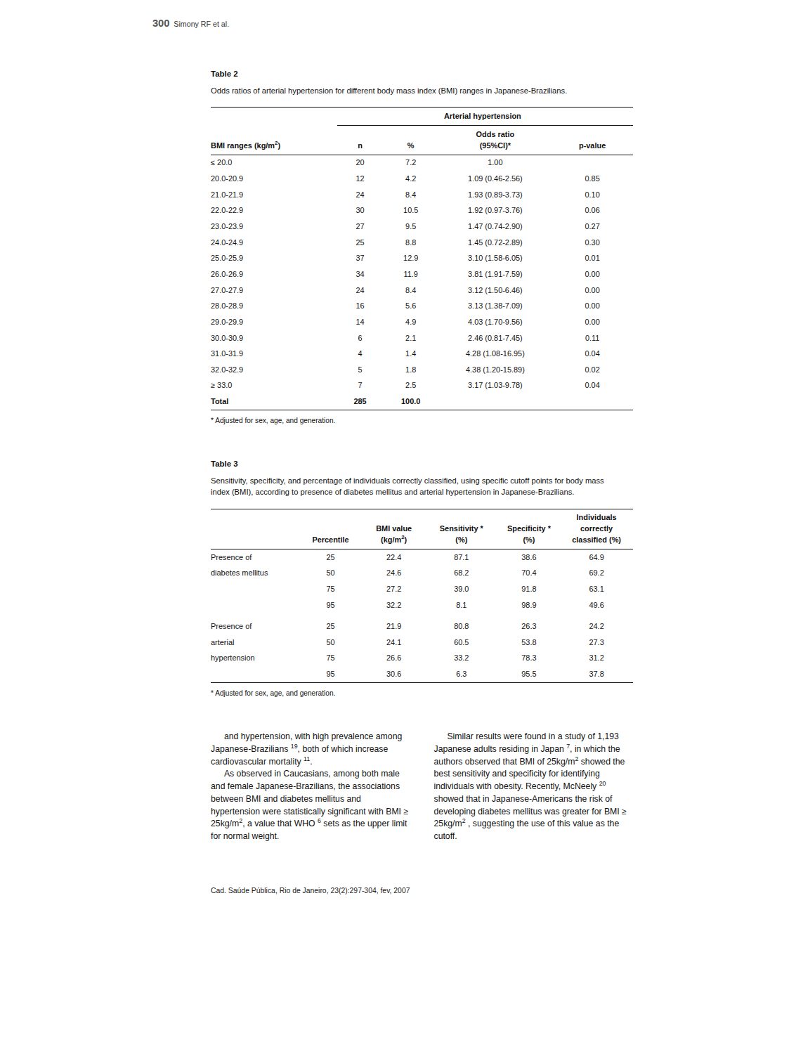300 Simony RF et al.
Table 2
Odds ratios of arterial hypertension for different body mass index (BMI) ranges in Japanese-Brazilians.
| BMI ranges (kg/m 2 ) | Arterial hypertension |
| --- | --- |
| n | % | Odds ratio (95%CI)* | p-value |
| ≤ 20.0 | 20 | 7.2 | 1.00 | |
| 20.0-20.9 | 12 | 4.2 | 1.09 (0.46-2.56) | 0.85 |
| 21.0-21.9 | 24 | 8.4 | 1.93 (0.89-3.73) | 0.10 |
| 22.0-22.9 | 30 | 10.5 | 1.92 (0.97-3.76) | 0.06 |
| 23.0-23.9 | 27 | 9.5 | 1.47 (0.74-2.90) | 0.27 |
| 24.0-24.9 | 25 | 8.8 | 1.45 (0.72-2.89) | 0.30 |
| 25.0-25.9 | 37 | 12.9 | 3.10 (1.58-6.05) | 0.01 |
| 26.0-26.9 | 34 | 11.9 | 3.81 (1.91-7.59) | 0.00 |
| 27.0-27.9 | 24 | 8.4 | 3.12 (1.50-6.46) | 0.00 |
| 28.0-28.9 | 16 | 5.6 | 3.13 (1.38-7.09) | 0.00 |
| 29.0-29.9 | 14 | 4.9 | 4.03 (1.70-9.56) | 0.00 |
| 30.0-30.9 | 6 | 2.1 | 2.46 (0.81-7.45) | 0.11 |
| 31.0-31.9 | 4 | 1.4 | 4.28 (1.08-16.95) | 0.04 |
| 32.0-32.9 | 5 | 1.8 | 4.38 (1.20-15.89) | 0.02 |
| ≥ 33.0 | 7 | 2.5 | 3.17 (1.03-9.78) | 0.04 |
| Total | 285 | 100.0 | | |
* Adjusted for sex, age, and generation.
Table 3
Sensitivity, specificity, and percentage of individuals correctly classified, using specific cutoff points for body mass index (BMI), according to presence of diabetes mellitus and arterial hypertension in Japanese-Brazilians.
| | Percentile | BMI value (kg/m 2 ) | Sensitivity * (%) | Specificity * (%) | Individuals correctly classified (%) |
| --- | --- | --- | --- | --- | --- |
| Presence of | 25 | 22.4 | 87.1 | 38.6 | 64.9 |
| diabetes mellitus | 50 | 24.6 | 68.2 | 70.4 | 69.2 |
| | 75 | 27.2 | 39.0 | 91.8 | 63.1 |
| | 95 | 32.2 | 8.1 | 98.9 | 49.6 |
| Presence of | 25 | 21.9 | 80.8 | 26.3 | 24.2 |
| arterial | 50 | 24.1 | 60.5 | 53.8 | 27.3 |
| hypertension | 75 | 26.6 | 33.2 | 78.3 | 31.2 |
| | 95 | 30.6 | 6.3 | 95.5 | 37.8 |
* Adjusted for sex, age, and generation.
and hypertension, with high prevalence among Japanese-Brazilians 19, both of which increase cardiovascular mortality 11.
As observed in Caucasians, among both male and female Japanese-Brazilians, the associations between BMI and diabetes mellitus and hypertension were statistically significant with BMI ≥ 25kg/m2, a value that WHO 6 sets as the upper limit for normal weight.
Similar results were found in a study of 1,193 Japanese adults residing in Japan 7, in which the authors observed that BMI of 25kg/m2 showed the best sensitivity and specificity for identifying individuals with obesity. Recently, McNeely 20 showed that in Japanese-Americans the risk of developing diabetes mellitus was greater for BMI ≥ 25kg/m2 , suggesting the use of this value as the cutoff.
Cad. Saúde Pública, Rio de Janeiro, 23(2):297-304, fev, 2007